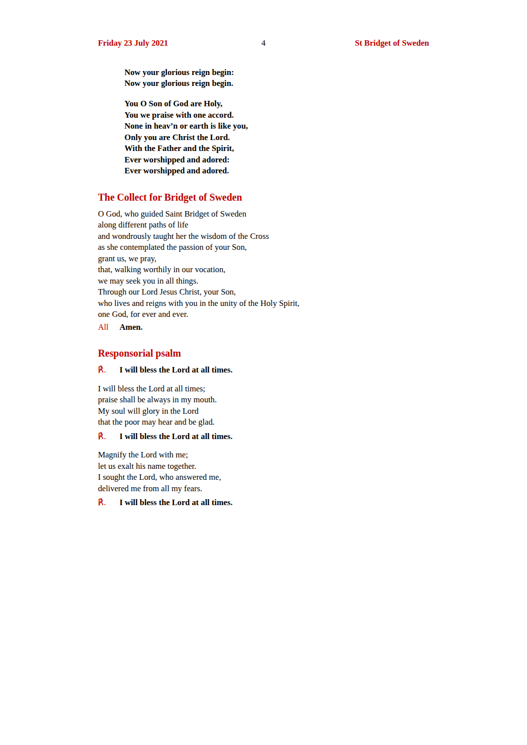Friday 23 July 2021
4
St Bridget of Sweden
Now your glorious reign begin:
Now your glorious reign begin.
You O Son of God are Holy,
You we praise with one accord.
None in heav’n or earth is like you,
Only you are Christ the Lord.
With the Father and the Spirit,
Ever worshipped and adored:
Ever worshipped and adored.
The Collect for Bridget of Sweden
O God, who guided Saint Bridget of Sweden
along different paths of life
and wondrously taught her the wisdom of the Cross
as she contemplated the passion of your Son,
grant us, we pray,
that, walking worthily in our vocation,
we may seek you in all things.
Through our Lord Jesus Christ, your Son,
who lives and reigns with you in the unity of the Holy Spirit,
one God, for ever and ever.
All
Amen.
Responsorial psalm
℟.
I will bless the Lord at all times.
I will bless the Lord at all times;
praise shall be always in my mouth.
My soul will glory in the Lord
that the poor may hear and be glad.
℟.
I will bless the Lord at all times.
Magnify the Lord with me;
let us exalt his name together.
I sought the Lord, who answered me,
delivered me from all my fears.
℟.
I will bless the Lord at all times.